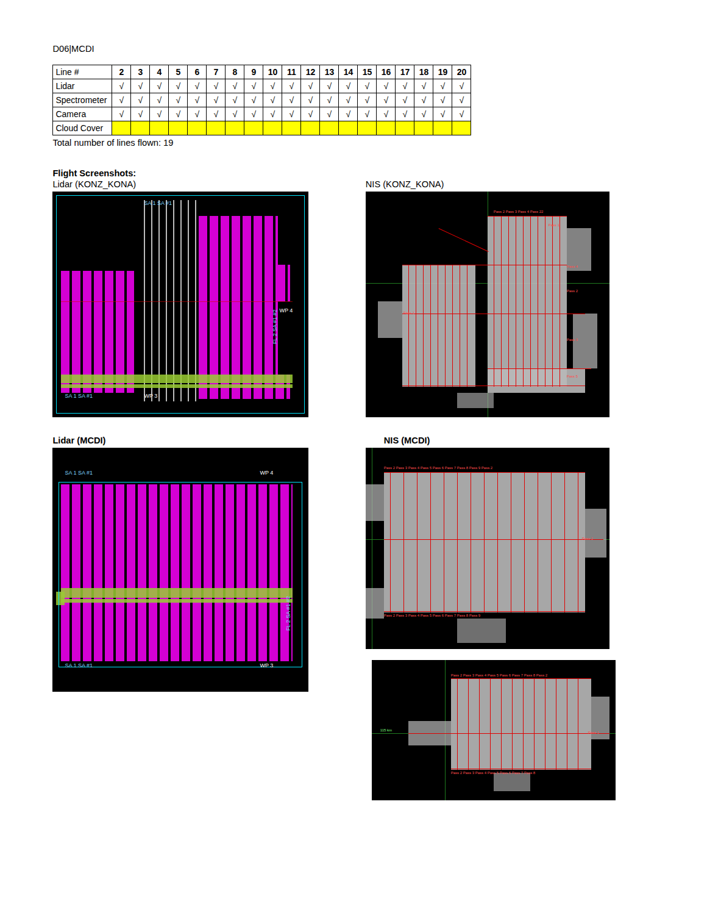D06|MCDI
| Line # | 2 | 3 | 4 | 5 | 6 | 7 | 8 | 9 | 10 | 11 | 12 | 13 | 14 | 15 | 16 | 17 | 18 | 19 | 20 |
| --- | --- | --- | --- | --- | --- | --- | --- | --- | --- | --- | --- | --- | --- | --- | --- | --- | --- | --- | --- |
| Lidar | √ | √ | √ | √ | √ | √ | √ | √ | √ | √ | √ | √ | √ | √ | √ | √ | √ | √ | √ |
| Spectrometer | √ | √ | √ | √ | √ | √ | √ | √ | √ | √ | √ | √ | √ | √ | √ | √ | √ | √ | √ |
| Camera | √ | √ | √ | √ | √ | √ | √ | √ | √ | √ | √ | √ | √ | √ | √ | √ | √ | √ | √ |
| Cloud Cover | | | | | | | | | | | | | | | | | | | |
Total number of lines flown: 19
Flight Screenshots:
| Lidar (KONZ_KONA) SA 1 SA #1 WP 4 FL 2 SA #1 #2 SA 1 SA #1 WP 3 | NIS (KONZ_KONA) Pass 2 Pass 3 Pass 4 Pass 22 Pass 1 Pass 4 Pass 2 Pass 3 Pass 5 Pass 1 |
| Lidar (MCDI) SA 1 SA #1 WP 4 FL 2 SA #1 #2 WP 3 SA 1 SA #1 | NIS (MCDI) Pass 2 Pass 3 Pass 4 Pass 5 Pass 6 Pass 7 Pass 8 Pass 9 Pass 2 Pass 1 Pass 2 Pass 3 Pass 4 Pass 5 Pass 6 Pass 7 Pass 8 Pass 9 Pass 2 Pass 3 Pass 4 Pass 5 Pass 6 Pass 7 Pass 8 Pass 2 Pass 1 Pass 2 Pass 3 Pass 4 Pass 5 Pass 6 Pass 7 Pass 8 115 km |